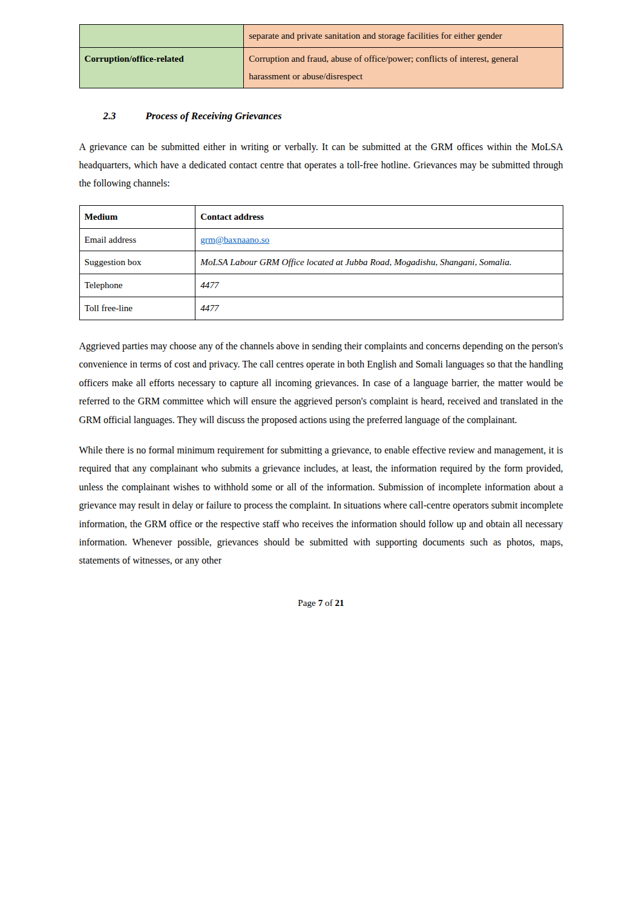| | separate and private sanitation and storage facilities for either gender |
| Corruption/office-related | Corruption and fraud, abuse of office/power; conflicts of interest, general harassment or abuse/disrespect |
2.3 Process of Receiving Grievances
A grievance can be submitted either in writing or verbally. It can be submitted at the GRM offices within the MoLSA headquarters, which have a dedicated contact centre that operates a toll-free hotline. Grievances may be submitted through the following channels:
| Medium | Contact address |
| --- | --- |
| Email address | grm@baxnaano.so |
| Suggestion box | MoLSA Labour GRM Office located at Jubba Road, Mogadishu, Shangani, Somalia. |
| Telephone | 4477 |
| Toll free-line | 4477 |
Aggrieved parties may choose any of the channels above in sending their complaints and concerns depending on the person's convenience in terms of cost and privacy. The call centres operate in both English and Somali languages so that the handling officers make all efforts necessary to capture all incoming grievances. In case of a language barrier, the matter would be referred to the GRM committee which will ensure the aggrieved person's complaint is heard, received and translated in the GRM official languages. They will discuss the proposed actions using the preferred language of the complainant.
While there is no formal minimum requirement for submitting a grievance, to enable effective review and management, it is required that any complainant who submits a grievance includes, at least, the information required by the form provided, unless the complainant wishes to withhold some or all of the information. Submission of incomplete information about a grievance may result in delay or failure to process the complaint. In situations where call-centre operators submit incomplete information, the GRM office or the respective staff who receives the information should follow up and obtain all necessary information. Whenever possible, grievances should be submitted with supporting documents such as photos, maps, statements of witnesses, or any other
Page 7 of 21